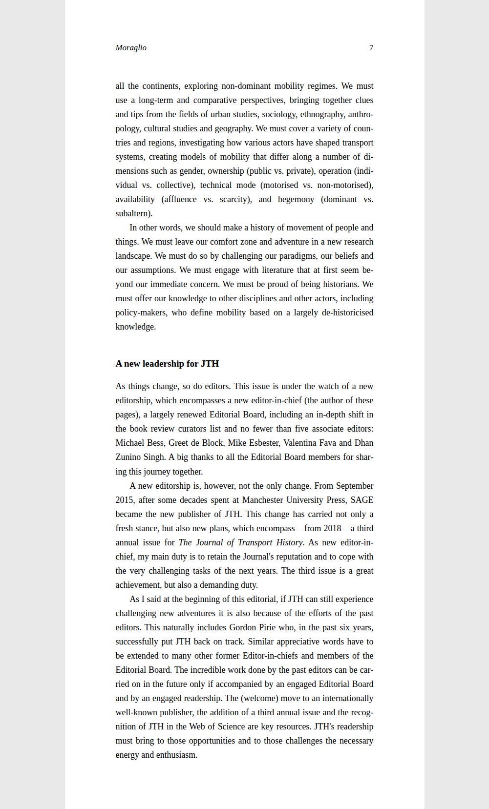Moraglio 7
all the continents, exploring non-dominant mobility regimes. We must use a long-term and comparative perspectives, bringing together clues and tips from the fields of urban studies, sociology, ethnography, anthropology, cultural studies and geography. We must cover a variety of countries and regions, investigating how various actors have shaped transport systems, creating models of mobility that differ along a number of dimensions such as gender, ownership (public vs. private), operation (individual vs. collective), technical mode (motorised vs. non-motorised), availability (affluence vs. scarcity), and hegemony (dominant vs. subaltern).
In other words, we should make a history of movement of people and things. We must leave our comfort zone and adventure in a new research landscape. We must do so by challenging our paradigms, our beliefs and our assumptions. We must engage with literature that at first seem beyond our immediate concern. We must be proud of being historians. We must offer our knowledge to other disciplines and other actors, including policy-makers, who define mobility based on a largely de-historicised knowledge.
A new leadership for JTH
As things change, so do editors. This issue is under the watch of a new editorship, which encompasses a new editor-in-chief (the author of these pages), a largely renewed Editorial Board, including an in-depth shift in the book review curators list and no fewer than five associate editors: Michael Bess, Greet de Block, Mike Esbester, Valentina Fava and Dhan Zunino Singh. A big thanks to all the Editorial Board members for sharing this journey together.
A new editorship is, however, not the only change. From September 2015, after some decades spent at Manchester University Press, SAGE became the new publisher of JTH. This change has carried not only a fresh stance, but also new plans, which encompass – from 2018 – a third annual issue for The Journal of Transport History. As new editor-in-chief, my main duty is to retain the Journal's reputation and to cope with the very challenging tasks of the next years. The third issue is a great achievement, but also a demanding duty.
As I said at the beginning of this editorial, if JTH can still experience challenging new adventures it is also because of the efforts of the past editors. This naturally includes Gordon Pirie who, in the past six years, successfully put JTH back on track. Similar appreciative words have to be extended to many other former Editor-in-chiefs and members of the Editorial Board. The incredible work done by the past editors can be carried on in the future only if accompanied by an engaged Editorial Board and by an engaged readership. The (welcome) move to an internationally well-known publisher, the addition of a third annual issue and the recognition of JTH in the Web of Science are key resources. JTH's readership must bring to those opportunities and to those challenges the necessary energy and enthusiasm.